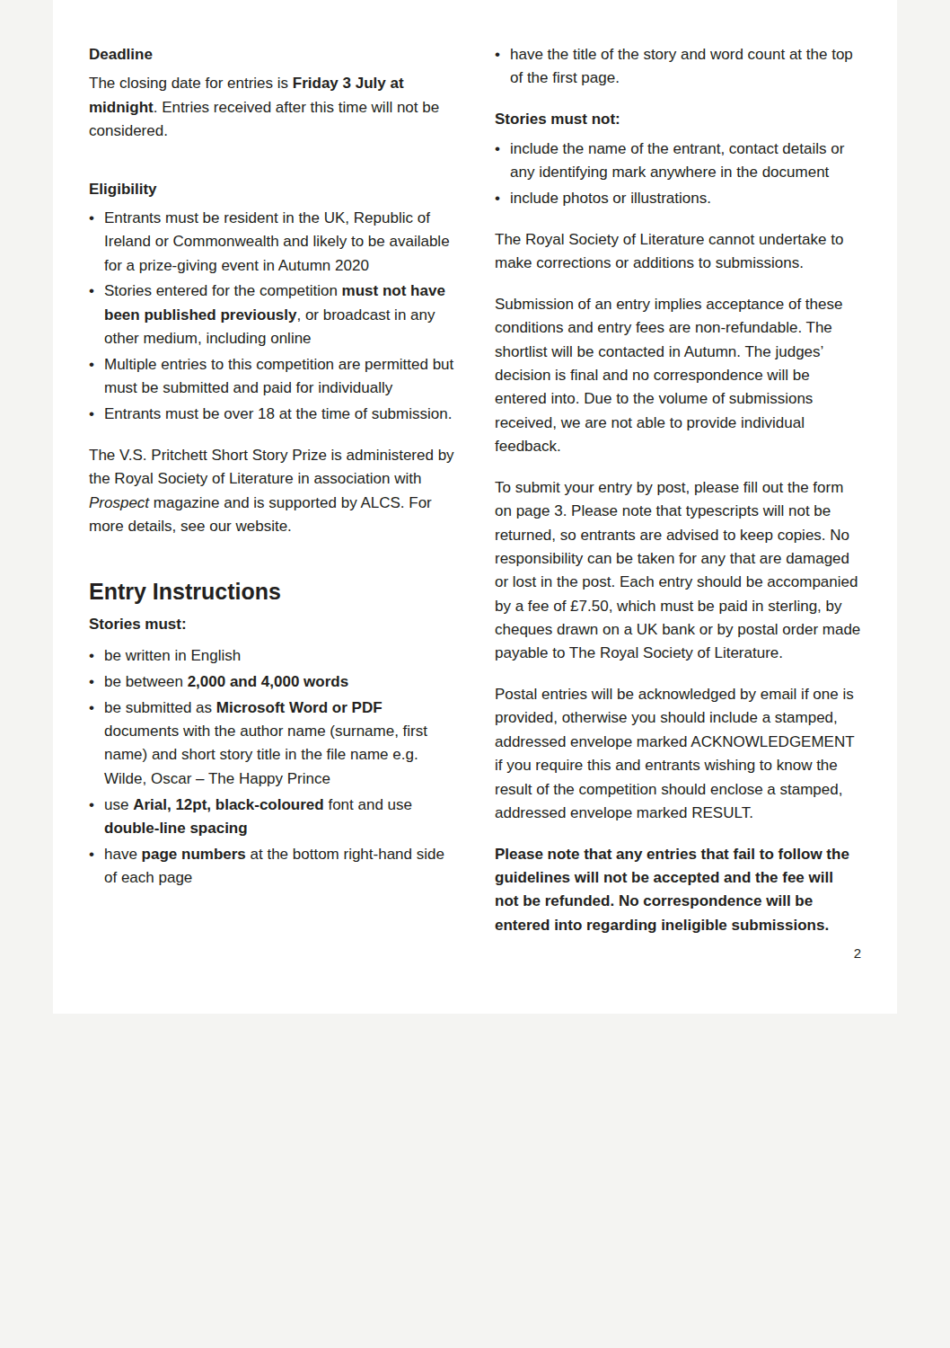Deadline
The closing date for entries is Friday 3 July at midnight. Entries received after this time will not be considered.
Eligibility
Entrants must be resident in the UK, Republic of Ireland or Commonwealth and likely to be available for a prize-giving event in Autumn 2020
Stories entered for the competition must not have been published previously, or broadcast in any other medium, including online
Multiple entries to this competition are permitted but must be submitted and paid for individually
Entrants must be over 18 at the time of submission.
The V.S. Pritchett Short Story Prize is administered by the Royal Society of Literature in association with Prospect magazine and is supported by ALCS. For more details, see our website.
Entry Instructions
Stories must:
be written in English
be between 2,000 and 4,000 words
be submitted as Microsoft Word or PDF documents with the author name (surname, first name) and short story title in the file name e.g. Wilde, Oscar – The Happy Prince
use Arial, 12pt, black-coloured font and use double-line spacing
have page numbers at the bottom right-hand side of each page
have the title of the story and word count at the top of the first page.
Stories must not:
include the name of the entrant, contact details or any identifying mark anywhere in the document
include photos or illustrations.
The Royal Society of Literature cannot undertake to make corrections or additions to submissions.
Submission of an entry implies acceptance of these conditions and entry fees are non-refundable. The shortlist will be contacted in Autumn. The judges’ decision is final and no correspondence will be entered into. Due to the volume of submissions received, we are not able to provide individual feedback.
To submit your entry by post, please fill out the form on page 3. Please note that typescripts will not be returned, so entrants are advised to keep copies. No responsibility can be taken for any that are damaged or lost in the post. Each entry should be accompanied by a fee of £7.50, which must be paid in sterling, by cheques drawn on a UK bank or by postal order made payable to The Royal Society of Literature.
Postal entries will be acknowledged by email if one is provided, otherwise you should include a stamped, addressed envelope marked ACKNOWLEDGEMENT if you require this and entrants wishing to know the result of the competition should enclose a stamped, addressed envelope marked RESULT.
Please note that any entries that fail to follow the guidelines will not be accepted and the fee will not be refunded. No correspondence will be entered into regarding ineligible submissions.
2